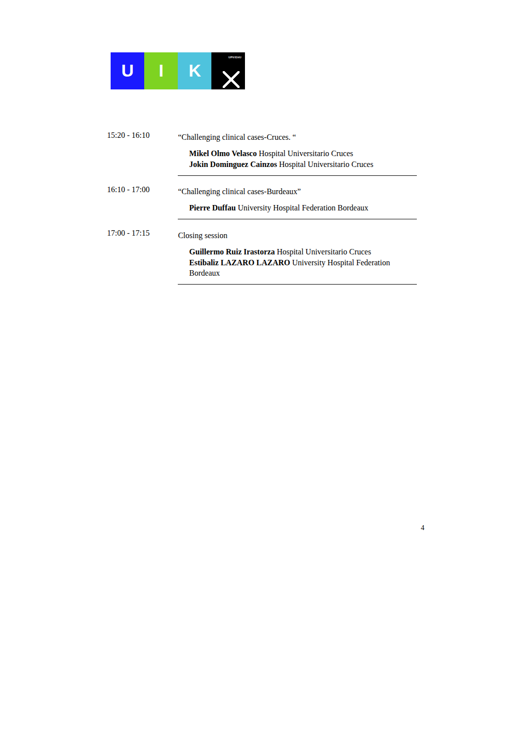U
I
K
UPV/EHU
| 15:20 - 16:10 | “Challenging clinical cases-Cruces. “ Mikel Olmo Velasco Hospital Universitario Cruces Jokin Dominguez Cainzos Hospital Universitario Cruces |
| 16:10 - 17:00 | “Challenging clinical cases-Burdeaux” Pierre Duffau University Hospital Federation Bordeaux |
| 17:00 - 17:15 | Closing session Guillermo Ruiz Irastorza Hospital Universitario Cruces Estibaliz LAZARO LAZARO University Hospital Federation Bordeaux |
4